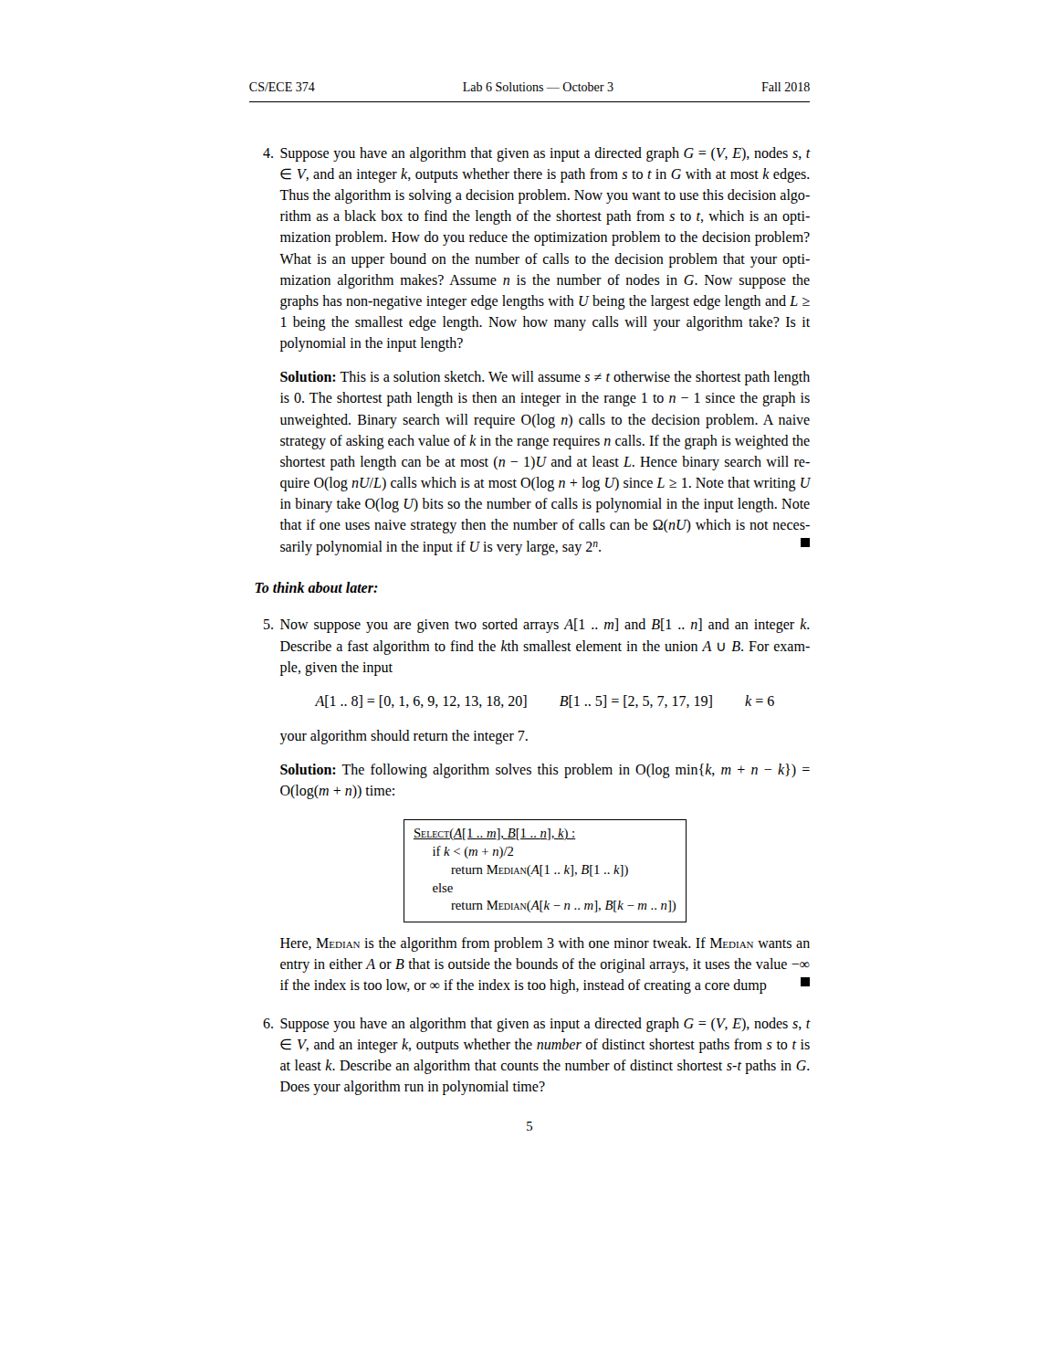CS/ECE 374
Lab 6 Solutions — October 3
Fall 2018
4.
Suppose you have an algorithm that given as input a directed graph G = (V, E), nodes s, t ∈ V, and an integer k, outputs whether there is path from s to t in G with at most k edges. Thus the algorithm is solving a decision problem. Now you want to use this decision algorithm as a black box to find the length of the shortest path from s to t, which is an optimization problem. How do you reduce the optimization problem to the decision problem? What is an upper bound on the number of calls to the decision problem that your optimization algorithm makes? Assume n is the number of nodes in G. Now suppose the graphs has non-negative integer edge lengths with U being the largest edge length and L ≥ 1 being the smallest edge length. Now how many calls will your algorithm take? Is it polynomial in the input length?
Solution: This is a solution sketch. We will assume s ≠ t otherwise the shortest path length is 0. The shortest path length is then an integer in the range 1 to n − 1 since the graph is unweighted. Binary search will require O(log n) calls to the decision problem. A naive strategy of asking each value of k in the range requires n calls. If the graph is weighted the shortest path length can be at most (n − 1)U and at least L. Hence binary search will require O(log nU/L) calls which is at most O(log n + log U) since L ≥ 1. Note that writing U in binary take O(log U) bits so the number of calls is polynomial in the input length. Note that if one uses naive strategy then the number of calls can be Ω(nU) which is not necessarily polynomial in the input if U is very large, say 2n.
To think about later:
5.
Now suppose you are given two sorted arrays A[1 .. m] and B[1 .. n] and an integer k. Describe a fast algorithm to find the kth smallest element in the union A ∪ B. For example, given the input
A[1 .. 8] = [0, 1, 6, 9, 12, 13, 18, 20] B[1 .. 5] = [2, 5, 7, 17, 19] k = 6
your algorithm should return the integer 7.
Solution: The following algorithm solves this problem in O(log min{k, m + n − k}) = O(log(m + n)) time:
Select(A[1 .. m], B[1 .. n], k) : if k < (m + n)/2 return Median(A[1 .. k], B[1 .. k]) else return Median(A[k − n .. m], B[k − m .. n])
Here, Median is the algorithm from problem 3 with one minor tweak. If Median wants an entry in either A or B that is outside the bounds of the original arrays, it uses the value −∞ if the index is too low, or ∞ if the index is too high, instead of creating a core dump
6.
Suppose you have an algorithm that given as input a directed graph G = (V, E), nodes s, t ∈ V, and an integer k, outputs whether the number of distinct shortest paths from s to t is at least k. Describe an algorithm that counts the number of distinct shortest s-t paths in G. Does your algorithm run in polynomial time?
5